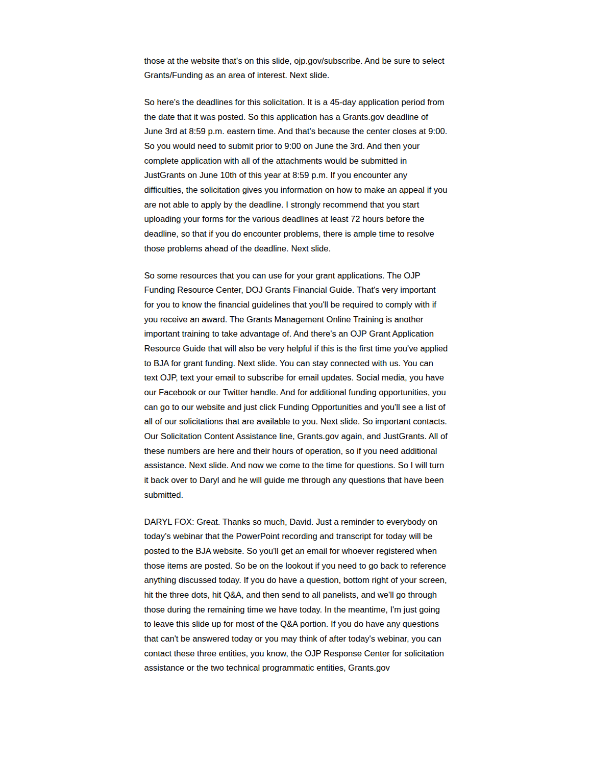those at the website that's on this slide, ojp.gov/subscribe. And be sure to select Grants/Funding as an area of interest. Next slide.
So here's the deadlines for this solicitation. It is a 45-day application period from the date that it was posted. So this application has a Grants.gov deadline of June 3rd at 8:59 p.m. eastern time. And that's because the center closes at 9:00. So you would need to submit prior to 9:00 on June the 3rd. And then your complete application with all of the attachments would be submitted in JustGrants on June 10th of this year at 8:59 p.m. If you encounter any difficulties, the solicitation gives you information on how to make an appeal if you are not able to apply by the deadline. I strongly recommend that you start uploading your forms for the various deadlines at least 72 hours before the deadline, so that if you do encounter problems, there is ample time to resolve those problems ahead of the deadline. Next slide.
So some resources that you can use for your grant applications. The OJP Funding Resource Center, DOJ Grants Financial Guide. That's very important for you to know the financial guidelines that you'll be required to comply with if you receive an award. The Grants Management Online Training is another important training to take advantage of. And there's an OJP Grant Application Resource Guide that will also be very helpful if this is the first time you've applied to BJA for grant funding. Next slide. You can stay connected with us. You can text OJP, text your email to subscribe for email updates. Social media, you have our Facebook or our Twitter handle. And for additional funding opportunities, you can go to our website and just click Funding Opportunities and you'll see a list of all of our solicitations that are available to you. Next slide. So important contacts. Our Solicitation Content Assistance line, Grants.gov again, and JustGrants. All of these numbers are here and their hours of operation, so if you need additional assistance. Next slide. And now we come to the time for questions. So I will turn it back over to Daryl and he will guide me through any questions that have been submitted.
DARYL FOX: Great. Thanks so much, David. Just a reminder to everybody on today's webinar that the PowerPoint recording and transcript for today will be posted to the BJA website. So you'll get an email for whoever registered when those items are posted. So be on the lookout if you need to go back to reference anything discussed today. If you do have a question, bottom right of your screen, hit the three dots, hit Q&A, and then send to all panelists, and we'll go through those during the remaining time we have today. In the meantime, I'm just going to leave this slide up for most of the Q&A portion. If you do have any questions that can't be answered today or you may think of after today's webinar, you can contact these three entities, you know, the OJP Response Center for solicitation assistance or the two technical programmatic entities, Grants.gov